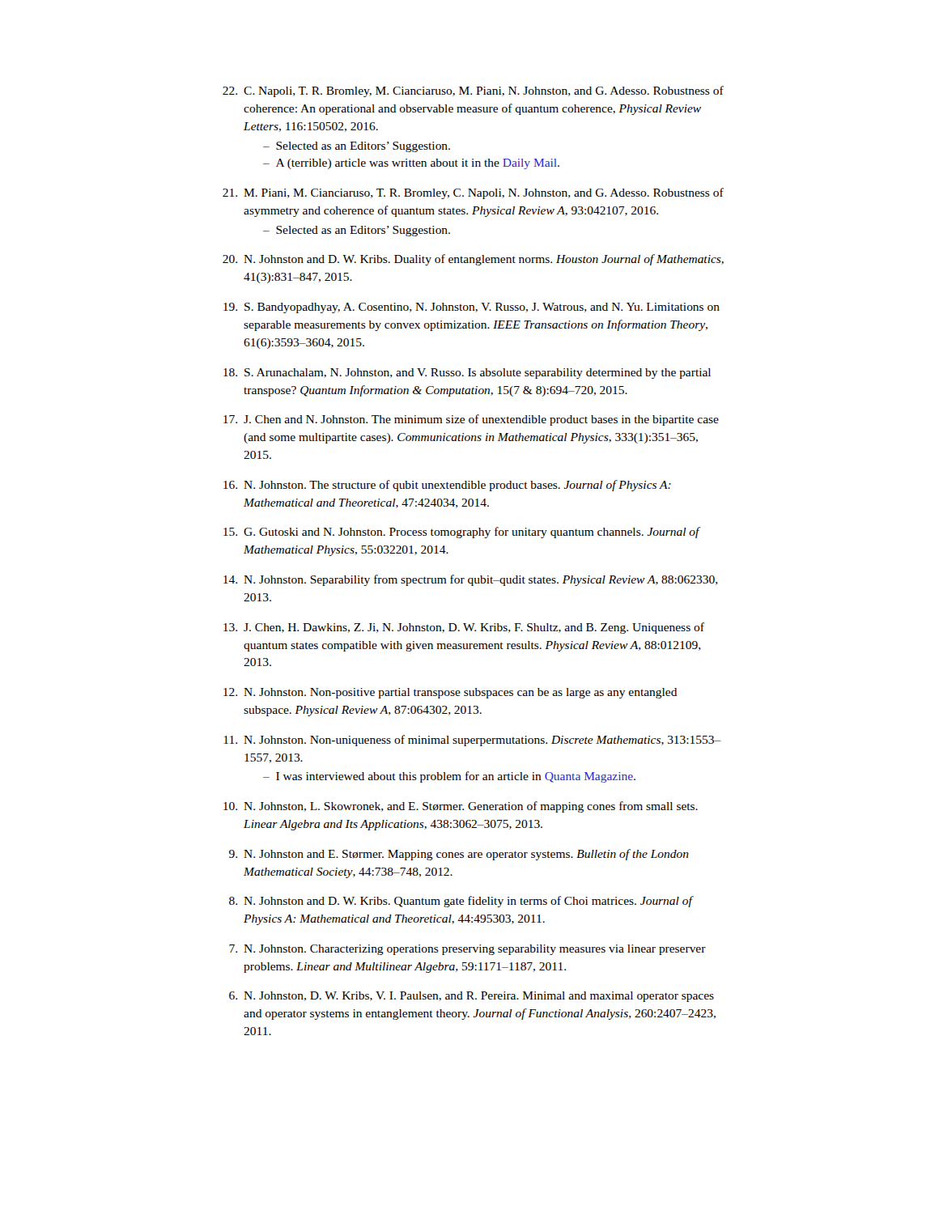22. C. Napoli, T. R. Bromley, M. Cianciaruso, M. Piani, N. Johnston, and G. Adesso. Robustness of coherence: An operational and observable measure of quantum coherence, Physical Review Letters, 116:150502, 2016.
Selected as an Editors’ Suggestion.
A (terrible) article was written about it in the Daily Mail.
21. M. Piani, M. Cianciaruso, T. R. Bromley, C. Napoli, N. Johnston, and G. Adesso. Robustness of asymmetry and coherence of quantum states. Physical Review A, 93:042107, 2016.
Selected as an Editors’ Suggestion.
20. N. Johnston and D. W. Kribs. Duality of entanglement norms. Houston Journal of Mathematics, 41(3):831–847, 2015.
19. S. Bandyopadhyay, A. Cosentino, N. Johnston, V. Russo, J. Watrous, and N. Yu. Limitations on separable measurements by convex optimization. IEEE Transactions on Information Theory, 61(6):3593–3604, 2015.
18. S. Arunachalam, N. Johnston, and V. Russo. Is absolute separability determined by the partial transpose? Quantum Information & Computation, 15(7 & 8):694–720, 2015.
17. J. Chen and N. Johnston. The minimum size of unextendible product bases in the bipartite case (and some multipartite cases). Communications in Mathematical Physics, 333(1):351–365, 2015.
16. N. Johnston. The structure of qubit unextendible product bases. Journal of Physics A: Mathematical and Theoretical, 47:424034, 2014.
15. G. Gutoski and N. Johnston. Process tomography for unitary quantum channels. Journal of Mathematical Physics, 55:032201, 2014.
14. N. Johnston. Separability from spectrum for qubit–qudit states. Physical Review A, 88:062330, 2013.
13. J. Chen, H. Dawkins, Z. Ji, N. Johnston, D. W. Kribs, F. Shultz, and B. Zeng. Uniqueness of quantum states compatible with given measurement results. Physical Review A, 88:012109, 2013.
12. N. Johnston. Non-positive partial transpose subspaces can be as large as any entangled subspace. Physical Review A, 87:064302, 2013.
11. N. Johnston. Non-uniqueness of minimal superpermutations. Discrete Mathematics, 313:1553–1557, 2013.
I was interviewed about this problem for an article in Quanta Magazine.
10. N. Johnston, L. Skowronek, and E. Størmer. Generation of mapping cones from small sets. Linear Algebra and Its Applications, 438:3062–3075, 2013.
9. N. Johnston and E. Størmer. Mapping cones are operator systems. Bulletin of the London Mathematical Society, 44:738–748, 2012.
8. N. Johnston and D. W. Kribs. Quantum gate fidelity in terms of Choi matrices. Journal of Physics A: Mathematical and Theoretical, 44:495303, 2011.
7. N. Johnston. Characterizing operations preserving separability measures via linear preserver problems. Linear and Multilinear Algebra, 59:1171–1187, 2011.
6. N. Johnston, D. W. Kribs, V. I. Paulsen, and R. Pereira. Minimal and maximal operator spaces and operator systems in entanglement theory. Journal of Functional Analysis, 260:2407–2423, 2011.